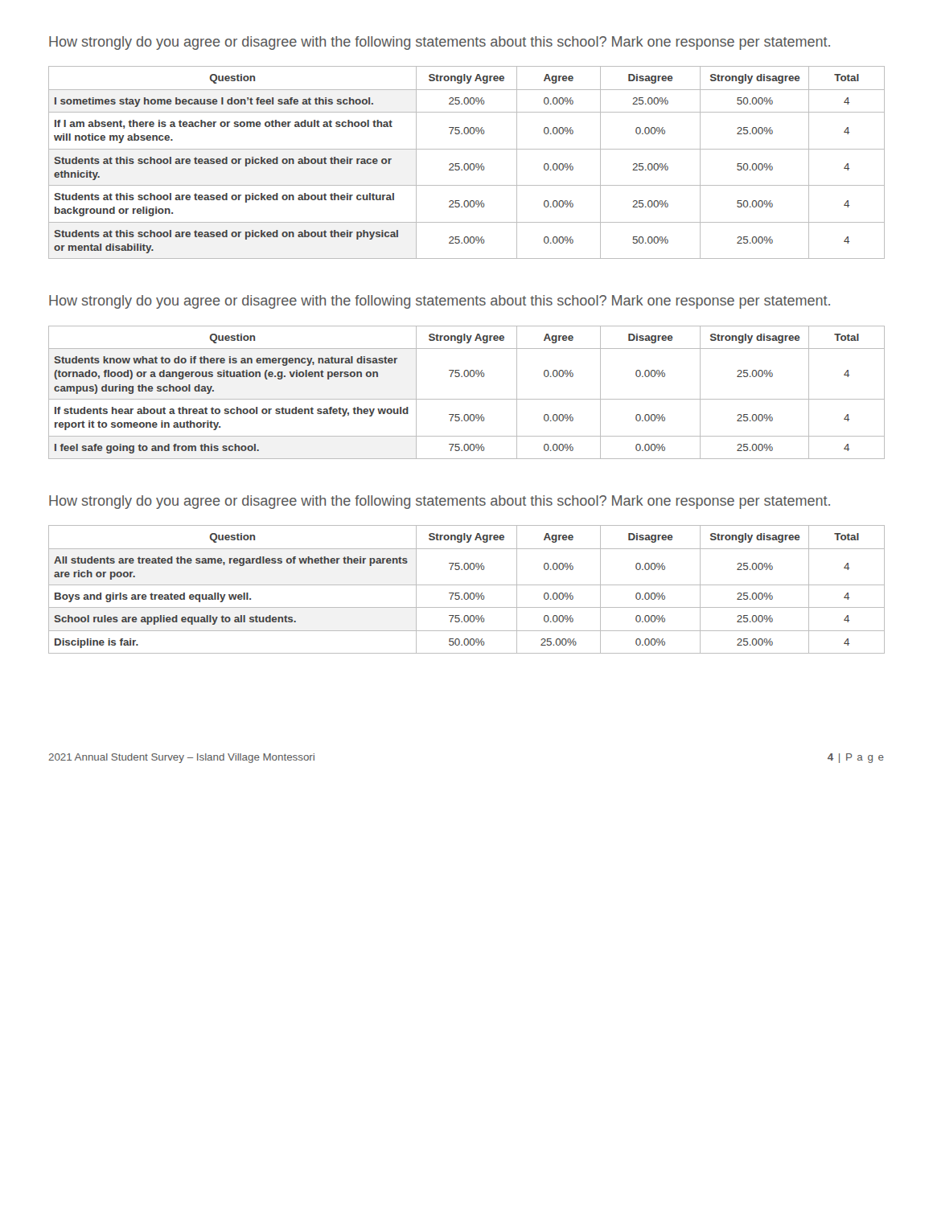How strongly do you agree or disagree with the following statements about this school? Mark one response per statement.
| Question | Strongly Agree | Agree | Disagree | Strongly disagree | Total |
| --- | --- | --- | --- | --- | --- |
| I sometimes stay home because I don’t feel safe at this school. | 25.00% | 0.00% | 25.00% | 50.00% | 4 |
| If I am absent, there is a teacher or some other adult at school that will notice my absence. | 75.00% | 0.00% | 0.00% | 25.00% | 4 |
| Students at this school are teased or picked on about their race or ethnicity. | 25.00% | 0.00% | 25.00% | 50.00% | 4 |
| Students at this school are teased or picked on about their cultural background or religion. | 25.00% | 0.00% | 25.00% | 50.00% | 4 |
| Students at this school are teased or picked on about their physical or mental disability. | 25.00% | 0.00% | 50.00% | 25.00% | 4 |
How strongly do you agree or disagree with the following statements about this school? Mark one response per statement.
| Question | Strongly Agree | Agree | Disagree | Strongly disagree | Total |
| --- | --- | --- | --- | --- | --- |
| Students know what to do if there is an emergency, natural disaster (tornado, flood) or a dangerous situation (e.g. violent person on campus) during the school day. | 75.00% | 0.00% | 0.00% | 25.00% | 4 |
| If students hear about a threat to school or student safety, they would report it to someone in authority. | 75.00% | 0.00% | 0.00% | 25.00% | 4 |
| I feel safe going to and from this school. | 75.00% | 0.00% | 0.00% | 25.00% | 4 |
How strongly do you agree or disagree with the following statements about this school? Mark one response per statement.
| Question | Strongly Agree | Agree | Disagree | Strongly disagree | Total |
| --- | --- | --- | --- | --- | --- |
| All students are treated the same, regardless of whether their parents are rich or poor. | 75.00% | 0.00% | 0.00% | 25.00% | 4 |
| Boys and girls are treated equally well. | 75.00% | 0.00% | 0.00% | 25.00% | 4 |
| School rules are applied equally to all students. | 75.00% | 0.00% | 0.00% | 25.00% | 4 |
| Discipline is fair. | 50.00% | 25.00% | 0.00% | 25.00% | 4 |
2021 Annual Student Survey – Island Village Montessori 4 | P a g e